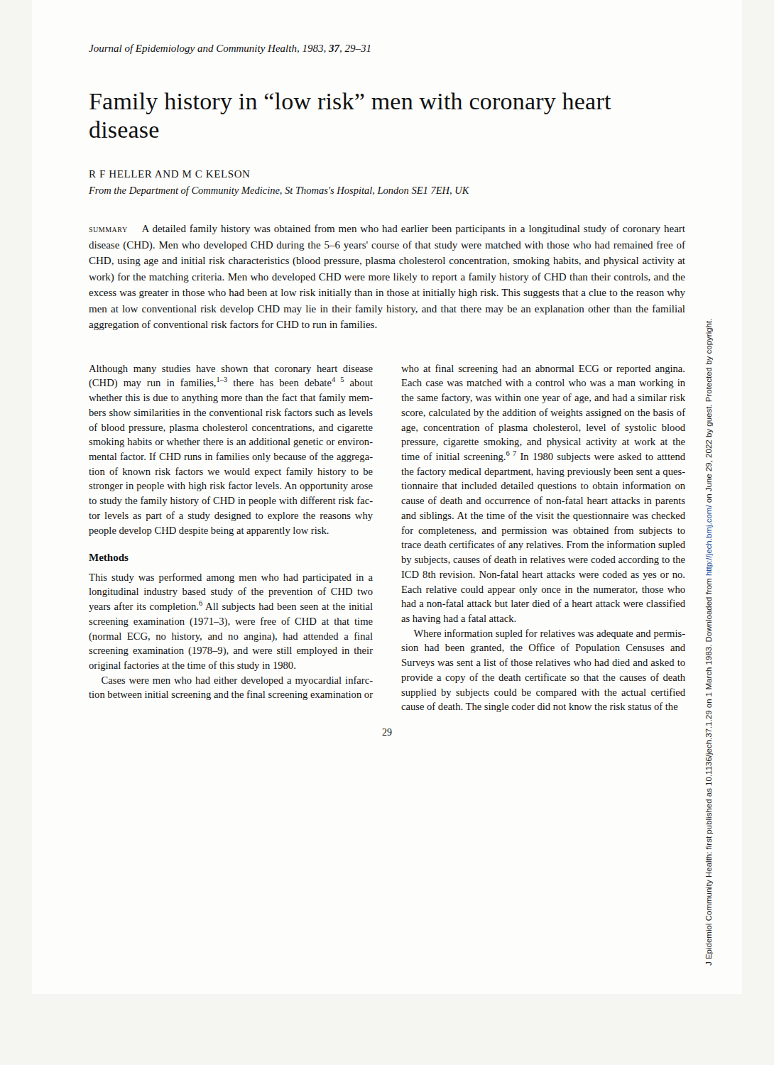J Epidemiol Community Health: first published as 10.1136/jech.37.1.29 on 1 March 1983. Downloaded from http://jech.bmj.com/ on June 29, 2022 by guest. Protected by copyright.
Journal of Epidemiology and Community Health, 1983, 37, 29–31
Family history in “low risk” men with coronary heart
disease
R F HELLER AND M C KELSON
From the Department of Community Medicine, St Thomas's Hospital, London SE1 7EH, UK
summary A detailed family history was obtained from men who had earlier been participants in a longitudinal study of coronary heart disease (CHD). Men who developed CHD during the 5–6 years' course of that study were matched with those who had remained free of CHD, using age and initial risk characteristics (blood pressure, plasma cholesterol concentration, smoking habits, and physical activity at work) for the matching criteria. Men who developed CHD were more likely to report a family history of CHD than their controls, and the excess was greater in those who had been at low risk initially than in those at initially high risk. This suggests that a clue to the reason why men at low conventional risk develop CHD may lie in their family history, and that there may be an explanation other than the familial aggregation of conventional risk factors for CHD to run in families.
Although many studies have shown that coronary heart disease (CHD) may run in families,1–3 there has been debate4 5 about whether this is due to anything more than the fact that family members show similarities in the conventional risk factors such as levels of blood pressure, plasma cholesterol concentrations, and cigarette smoking habits or whether there is an additional genetic or environmental factor. If CHD runs in families only because of the aggregation of known risk factors we would expect family history to be stronger in people with high risk factor levels. An opportunity arose to study the family history of CHD in people with different risk factor levels as part of a study designed to explore the reasons why people develop CHD despite being at apparently low risk.
Methods
This study was performed among men who had participated in a longitudinal industry based study of the prevention of CHD two years after its completion.6 All subjects had been seen at the initial screening examination (1971–3), were free of CHD at that time (normal ECG, no history, and no angina), had attended a final screening examination (1978–9), and were still employed in their original factories at the time of this study in 1980.
Cases were men who had either developed a myocardial infarction between initial screening and the final screening examination or who at final screening had an abnormal ECG or reported angina. Each case was matched with a control who was a man working in the same factory, was within one year of age, and had a similar risk score, calculated by the addition of weights assigned on the basis of age, concentration of plasma cholesterol, level of systolic blood pressure, cigarette smoking, and physical activity at work at the time of initial screening.6 7 In 1980 subjects were asked to atttend the factory medical department, having previously been sent a questionnaire that included detailed questions to obtain information on cause of death and occurrence of non-fatal heart attacks in parents and siblings. At the time of the visit the questionnaire was checked for completeness, and permission was obtained from subjects to trace death certificates of any relatives. From the information supled by subjects, causes of death in relatives were coded according to the ICD 8th revision. Non-fatal heart attacks were coded as yes or no. Each relative could appear only once in the numerator, those who had a non-fatal attack but later died of a heart attack were classified as having had a fatal attack.
Where information supled for relatives was adequate and permission had been granted, the Office of Population Censuses and Surveys was sent a list of those relatives who had died and asked to provide a copy of the death certificate so that the causes of death supplied by subjects could be compared with the actual certified cause of death. The single coder did not know the risk status of the
29